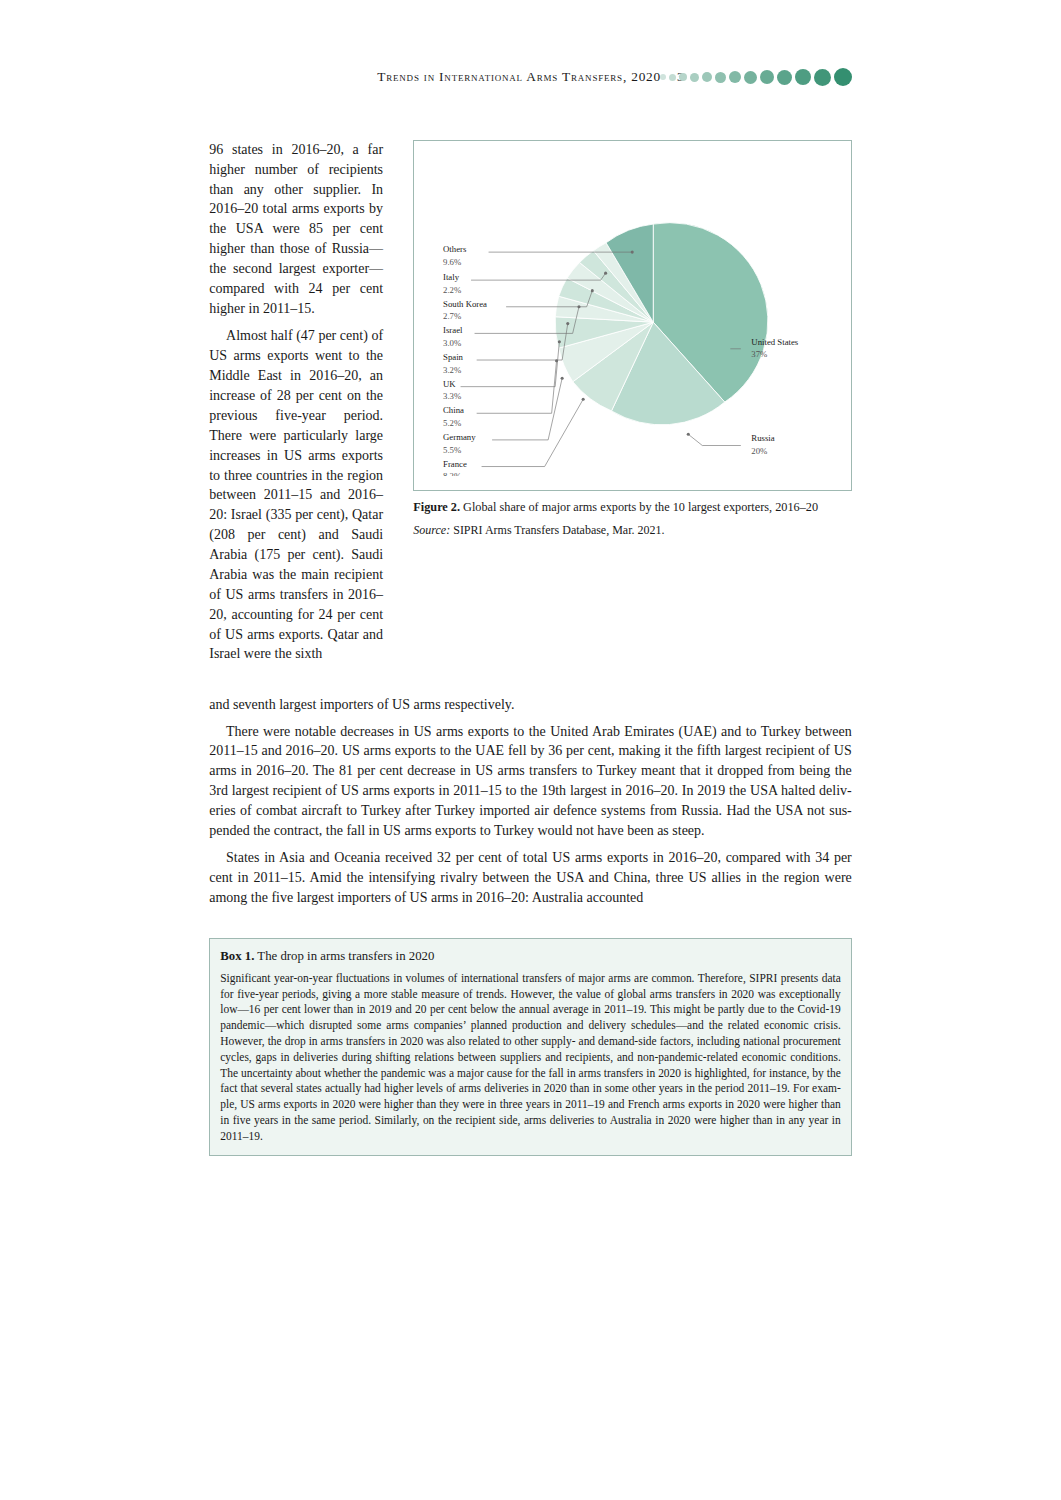Trends in International Arms Transfers, 2020 3
96 states in 2016–20, a far higher number of recipients than any other supplier. In 2016–20 total arms exports by the USA were 85 per cent higher than those of Russia—the second largest exporter—compared with 24 per cent higher in 2011–15.
Almost half (47 per cent) of US arms exports went to the Middle East in 2016–20, an increase of 28 per cent on the previous five-year period. There were particularly large increases in US arms exports to three countries in the region between 2011–15 and 2016–20: Israel (335 per cent), Qatar (208 per cent) and Saudi Arabia (175 per cent). Saudi Arabia was the main recipient of US arms transfers in 2016–20, accounting for 24 per cent of US arms exports. Qatar and Israel were the sixth
Pie: center (330,250) r=140. Start at 12 o'clock, clockwise. Shares: US 37, Russia 20, France 8.2, Germany 5.5, China 5.2, UK 3.3, Spain 3.2, Israel 3.0, South Korea 2.7, Italy 2.2, Others 9.6 United States 37% Russia 20% Others 9.6% Italy 2.2% South Korea 2.7% Israel 3.0% Spain 3.2% UK 3.3% China 5.2% Germany 5.5% France 8.2%
Figure 2. Global share of major arms exports by the 10 largest exporters, 2016–20
Source: SIPRI Arms Transfers Database, Mar. 2021.
and seventh largest importers of US arms respectively.
There were notable decreases in US arms exports to the United Arab Emirates (UAE) and to Turkey between 2011–15 and 2016–20. US arms exports to the UAE fell by 36 per cent, making it the fifth largest recipient of US arms in 2016–20. The 81 per cent decrease in US arms transfers to Turkey meant that it dropped from being the 3rd largest recipient of US arms exports in 2011–15 to the 19th largest in 2016–20. In 2019 the USA halted deliveries of combat aircraft to Turkey after Turkey imported air defence systems from Russia. Had the USA not suspended the contract, the fall in US arms exports to Turkey would not have been as steep.
States in Asia and Oceania received 32 per cent of total US arms exports in 2016–20, compared with 34 per cent in 2011–15. Amid the intensifying rivalry between the USA and China, three US allies in the region were among the five largest importers of US arms in 2016–20: Australia accounted
Box 1. The drop in arms transfers in 2020
Significant year-on-year fluctuations in volumes of international transfers of major arms are common. Therefore, SIPRI presents data for five-year periods, giving a more stable measure of trends. However, the value of global arms transfers in 2020 was exceptionally low—16 per cent lower than in 2019 and 20 per cent below the annual average in 2011–19. This might be partly due to the Covid-19 pandemic—which disrupted some arms companies’ planned production and delivery schedules—and the related economic crisis. However, the drop in arms transfers in 2020 was also related to other supply- and demand-side factors, including national procurement cycles, gaps in deliveries during shifting relations between suppliers and recipients, and non-pandemic-related economic conditions. The uncertainty about whether the pandemic was a major cause for the fall in arms transfers in 2020 is highlighted, for instance, by the fact that several states actually had higher levels of arms deliveries in 2020 than in some other years in the period 2011–19. For example, US arms exports in 2020 were higher than they were in three years in 2011–19 and French arms exports in 2020 were higher than in five years in the same period. Similarly, on the recipient side, arms deliveries to Australia in 2020 were higher than in any year in 2011–19.